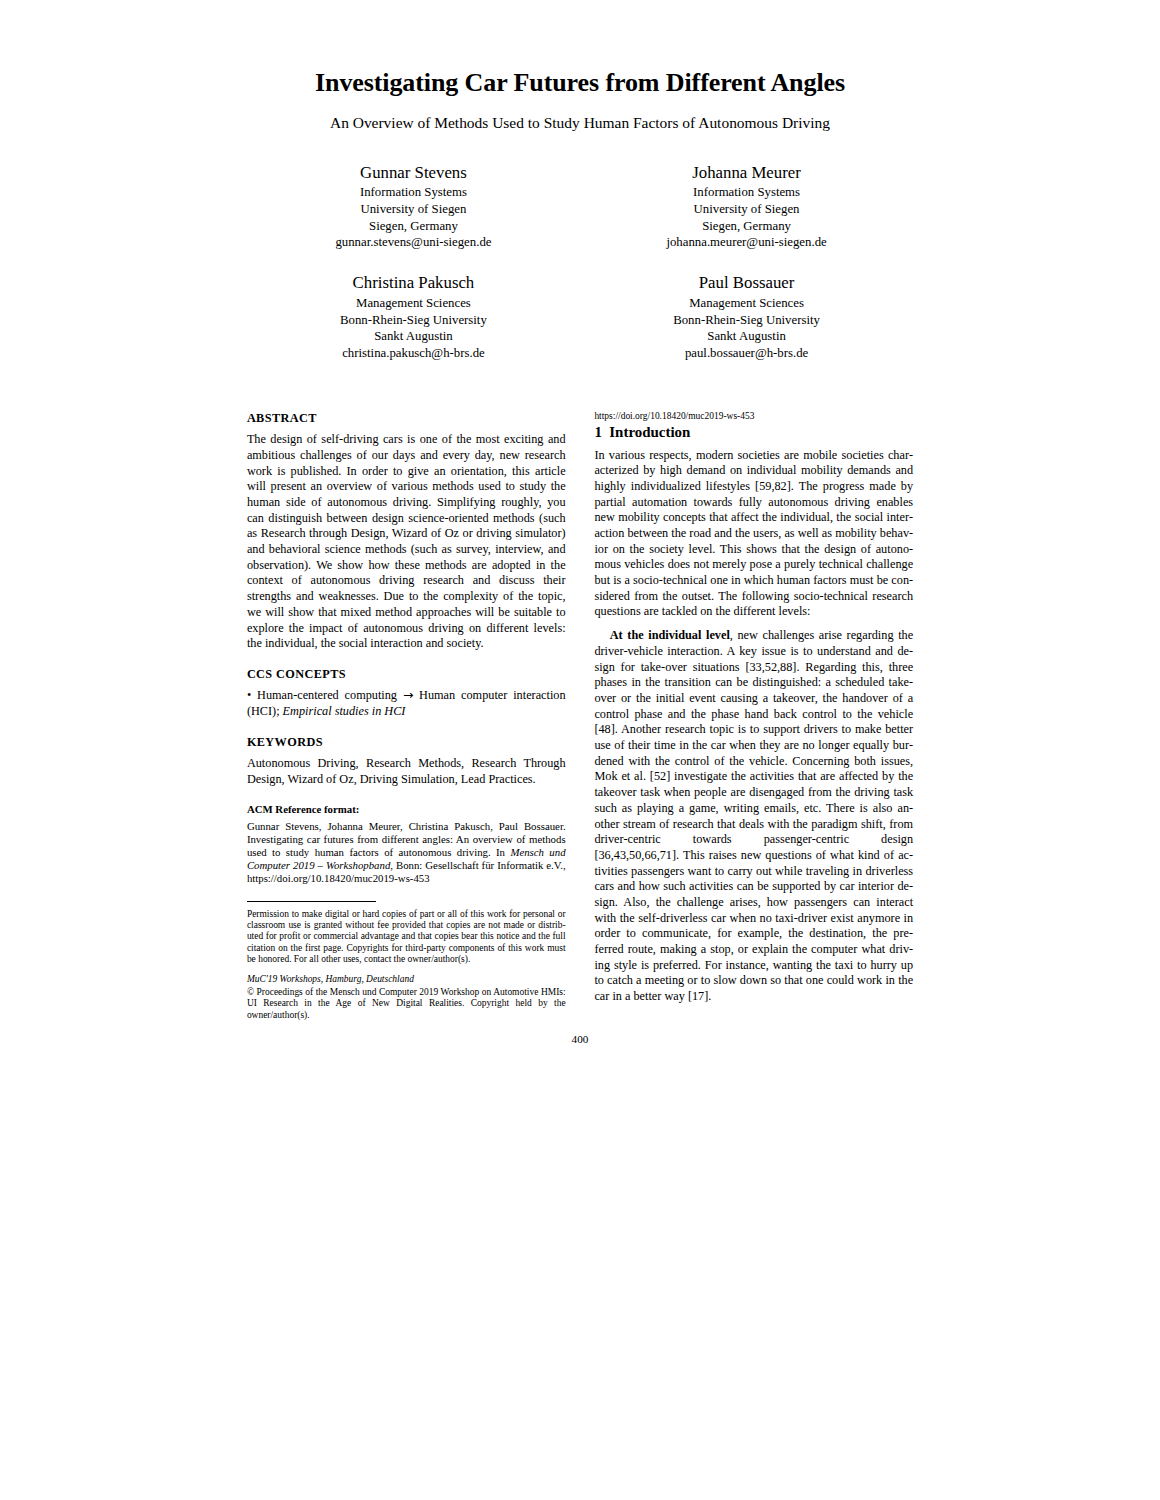Investigating Car Futures from Different Angles
An Overview of Methods Used to Study Human Factors of Autonomous Driving
| Gunnar Stevens Information Systems University of Siegen Siegen, Germany gunnar.stevens@uni-siegen.de | Johanna Meurer Information Systems University of Siegen Siegen, Germany johanna.meurer@uni-siegen.de |
| Christina Pakusch Management Sciences Bonn-Rhein-Sieg University Sankt Augustin christina.pakusch@h-brs.de | Paul Bossauer Management Sciences Bonn-Rhein-Sieg University Sankt Augustin paul.bossauer@h-brs.de |
Abstract
The design of self-driving cars is one of the most exciting and ambitious challenges of our days and every day, new research work is published. In order to give an orientation, this article will present an overview of various methods used to study the human side of autonomous driving. Simplifying roughly, you can distinguish between design science-oriented methods (such as Research through Design, Wizard of Oz or driving simulator) and behavioral science methods (such as survey, interview, and observation). We show how these methods are adopted in the context of autonomous driving research and discuss their strengths and weaknesses. Due to the complexity of the topic, we will show that mixed method approaches will be suitable to explore the impact of autonomous driving on different levels: the individual, the social interaction and society.
CCS Concepts
• Human-centered computing → Human computer interaction (HCI); Empirical studies in HCI
Keywords
Autonomous Driving, Research Methods, Research Through Design, Wizard of Oz, Driving Simulation, Lead Practices.
ACM Reference format:
Gunnar Stevens, Johanna Meurer, Christina Pakusch, Paul Bossauer. Investigating car futures from different angles: An overview of methods used to study human factors of autonomous driving. In Mensch und Computer 2019 – Workshopband, Bonn: Gesellschaft für Informatik e.V., https://doi.org/10.18420/muc2019-ws-453
Permission to make digital or hard copies of part or all of this work for personal or classroom use is granted without fee provided that copies are not made or distributed for profit or commercial advantage and that copies bear this notice and the full citation on the first page. Copyrights for third-party components of this work must be honored. For all other uses, contact the owner/author(s).
MuC'19 Workshops, Hamburg, Deutschland
© Proceedings of the Mensch und Computer 2019 Workshop on Automotive HMIs: UI Research in the Age of New Digital Realities. Copyright held by the owner/author(s).
https://doi.org/10.18420/muc2019-ws-453
1 Introduction
In various respects, modern societies are mobile societies characterized by high demand on individual mobility demands and highly individualized lifestyles [59,82]. The progress made by partial automation towards fully autonomous driving enables new mobility concepts that affect the individual, the social interaction between the road and the users, as well as mobility behavior on the society level. This shows that the design of autonomous vehicles does not merely pose a purely technical challenge but is a socio-technical one in which human factors must be considered from the outset. The following socio-technical research questions are tackled on the different levels:
At the individual level, new challenges arise regarding the driver-vehicle interaction. A key issue is to understand and design for take-over situations [33,52,88]. Regarding this, three phases in the transition can be distinguished: a scheduled takeover or the initial event causing a takeover, the handover of a control phase and the phase hand back control to the vehicle [48]. Another research topic is to support drivers to make better use of their time in the car when they are no longer equally burdened with the control of the vehicle. Concerning both issues, Mok et al. [52] investigate the activities that are affected by the takeover task when people are disengaged from the driving task such as playing a game, writing emails, etc. There is also another stream of research that deals with the paradigm shift, from driver-centric towards passenger-centric design [36,43,50,66,71]. This raises new questions of what kind of activities passengers want to carry out while traveling in driverless cars and how such activities can be supported by car interior design. Also, the challenge arises, how passengers can interact with the self-driverless car when no taxi-driver exist anymore in order to communicate, for example, the destination, the preferred route, making a stop, or explain the computer what driving style is preferred. For instance, wanting the taxi to hurry up to catch a meeting or to slow down so that one could work in the car in a better way [17].
400